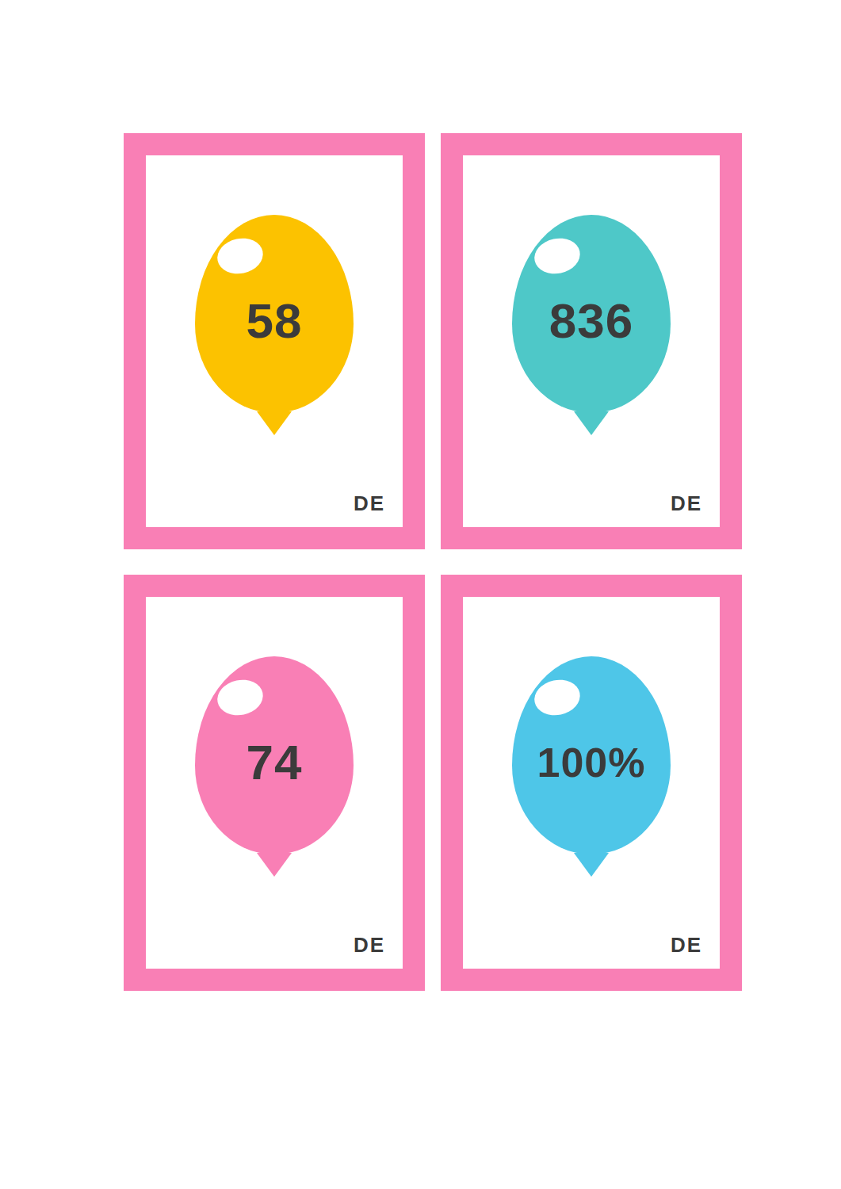58
DE
836
DE
74
DE
100%
DE